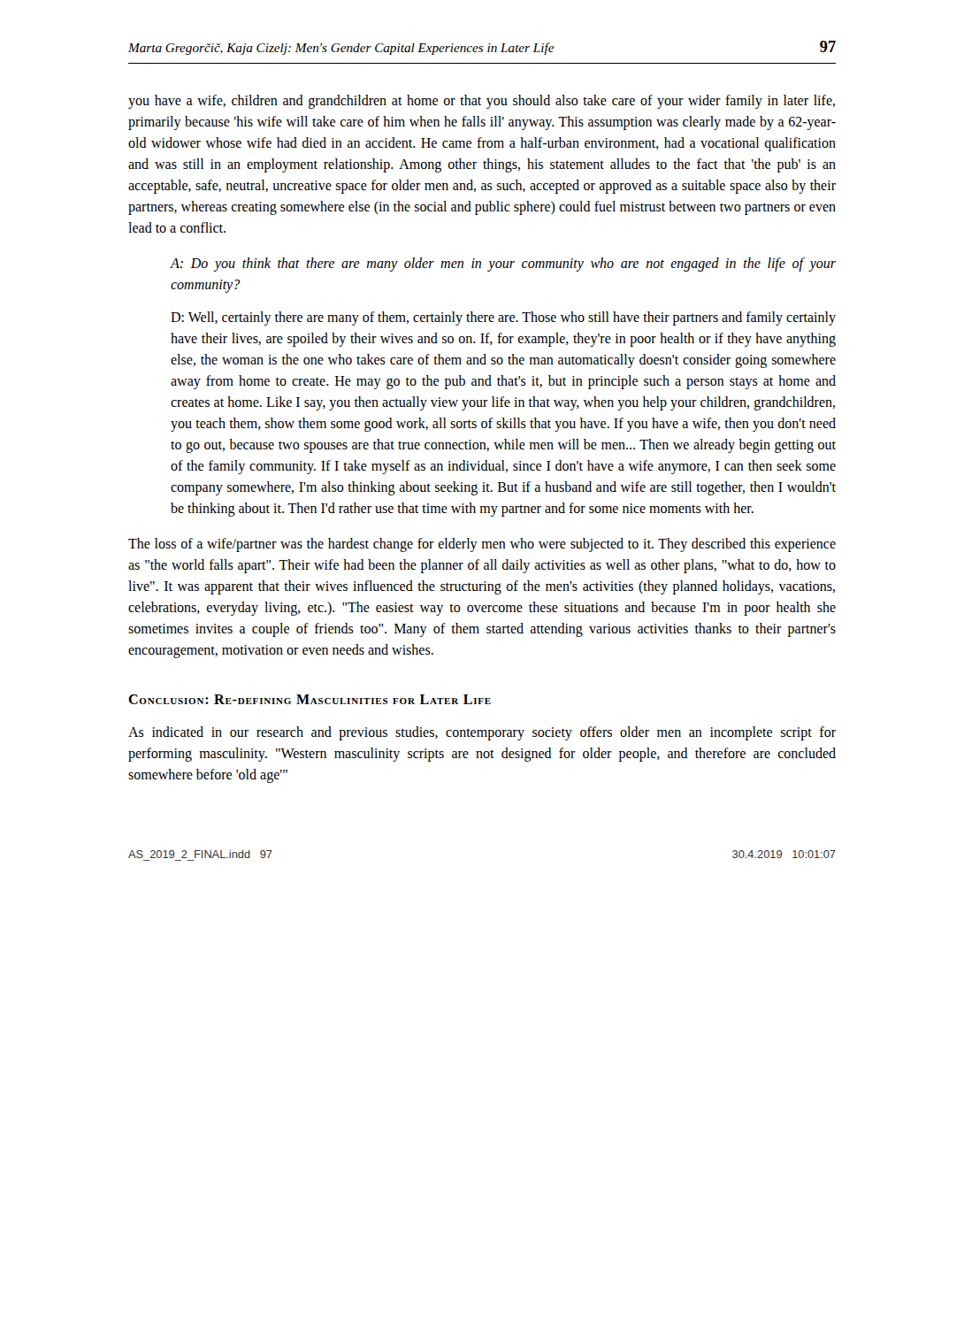Marta Gregorčič, Kaja Cizelj: Men's Gender Capital Experiences in Later Life 97
you have a wife, children and grandchildren at home or that you should also take care of your wider family in later life, primarily because 'his wife will take care of him when he falls ill' anyway. This assumption was clearly made by a 62-year-old widower whose wife had died in an accident. He came from a half-urban environment, had a vocational qualification and was still in an employment relationship. Among other things, his statement alludes to the fact that 'the pub' is an acceptable, safe, neutral, uncreative space for older men and, as such, accepted or approved as a suitable space also by their partners, whereas creating somewhere else (in the social and public sphere) could fuel mistrust between two partners or even lead to a conflict.
A: Do you think that there are many older men in your community who are not engaged in the life of your community?
D: Well, certainly there are many of them, certainly there are. Those who still have their partners and family certainly have their lives, are spoiled by their wives and so on. If, for example, they're in poor health or if they have anything else, the woman is the one who takes care of them and so the man automatically doesn't consider going somewhere away from home to create. He may go to the pub and that's it, but in principle such a person stays at home and creates at home. Like I say, you then actually view your life in that way, when you help your children, grandchildren, you teach them, show them some good work, all sorts of skills that you have. If you have a wife, then you don't need to go out, because two spouses are that true connection, while men will be men... Then we already begin getting out of the family community. If I take myself as an individual, since I don't have a wife anymore, I can then seek some company somewhere, I'm also thinking about seeking it. But if a husband and wife are still together, then I wouldn't be thinking about it. Then I'd rather use that time with my partner and for some nice moments with her.
The loss of a wife/partner was the hardest change for elderly men who were subjected to it. They described this experience as "the world falls apart". Their wife had been the planner of all daily activities as well as other plans, "what to do, how to live". It was apparent that their wives influenced the structuring of the men's activities (they planned holidays, vacations, celebrations, everyday living, etc.). "The easiest way to overcome these situations and because I'm in poor health she sometimes invites a couple of friends too". Many of them started attending various activities thanks to their partner's encouragement, motivation or even needs and wishes.
Conclusion: Re-defining Masculinities for Later Life
As indicated in our research and previous studies, contemporary society offers older men an incomplete script for performing masculinity. "Western masculinity scripts are not designed for older people, and therefore are concluded somewhere before 'old age'"
AS_2019_2_FINAL.indd 97 30.4.2019 10:01:07